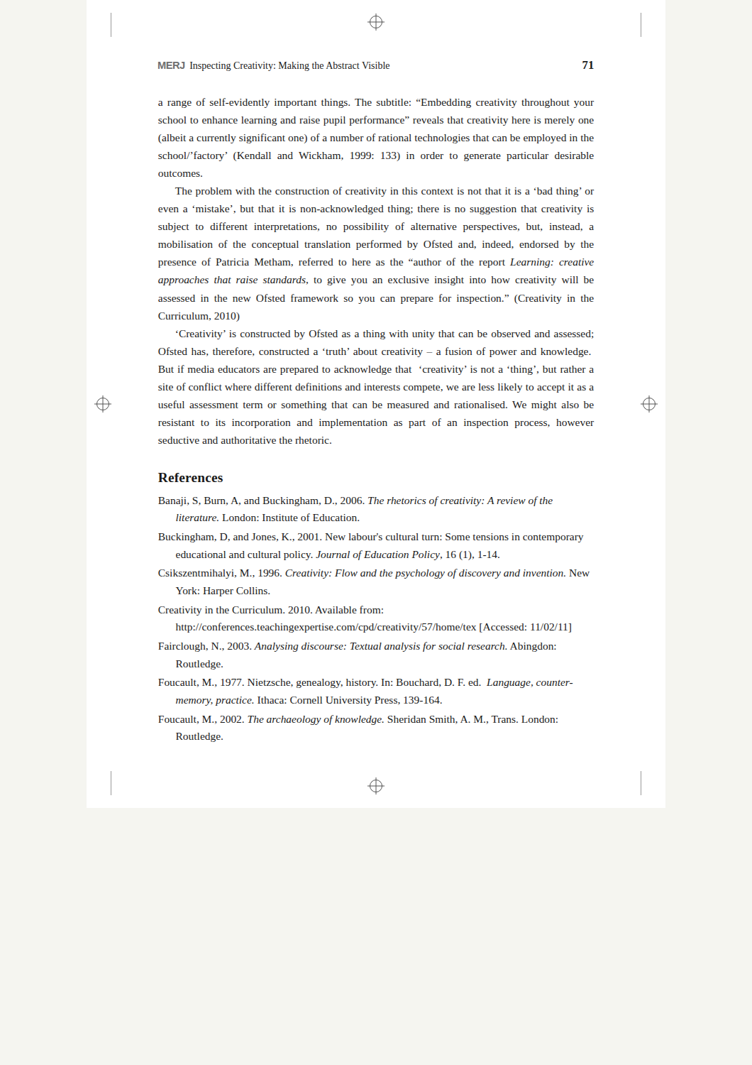MERJ Inspecting Creativity: Making the Abstract Visible 71
a range of self-evidently important things. The subtitle: “Embedding creativity throughout your school to enhance learning and raise pupil performance” reveals that creativity here is merely one (albeit a currently significant one) of a number of rational technologies that can be employed in the school/’factory’ (Kendall and Wickham, 1999: 133) in order to generate particular desirable outcomes.
The problem with the construction of creativity in this context is not that it is a ‘bad thing’ or even a ‘mistake’, but that it is non-acknowledged thing; there is no suggestion that creativity is subject to different interpretations, no possibility of alternative perspectives, but, instead, a mobilisation of the conceptual translation performed by Ofsted and, indeed, endorsed by the presence of Patricia Metham, referred to here as the “author of the report Learning: creative approaches that raise standards, to give you an exclusive insight into how creativity will be assessed in the new Ofsted framework so you can prepare for inspection.” (Creativity in the Curriculum, 2010)
‘Creativity’ is constructed by Ofsted as a thing with unity that can be observed and assessed; Ofsted has, therefore, constructed a ‘truth’ about creativity – a fusion of power and knowledge. But if media educators are prepared to acknowledge that ‘creativity’ is not a ‘thing’, but rather a site of conflict where different definitions and interests compete, we are less likely to accept it as a useful assessment term or something that can be measured and rationalised. We might also be resistant to its incorporation and implementation as part of an inspection process, however seductive and authoritative the rhetoric.
References
Banaji, S, Burn, A, and Buckingham, D., 2006. The rhetorics of creativity: A review of the literature. London: Institute of Education.
Buckingham, D, and Jones, K., 2001. New labour's cultural turn: Some tensions in contemporary educational and cultural policy. Journal of Education Policy, 16 (1), 1-14.
Csikszentmihalyi, M., 1996. Creativity: Flow and the psychology of discovery and invention. New York: Harper Collins.
Creativity in the Curriculum. 2010. Available from: http://conferences.teachingexpertise.com/cpd/creativity/57/home/tex [Accessed: 11/02/11]
Fairclough, N., 2003. Analysing discourse: Textual analysis for social research. Abingdon: Routledge.
Foucault, M., 1977. Nietzsche, genealogy, history. In: Bouchard, D. F. ed. Language, counter-memory, practice. Ithaca: Cornell University Press, 139-164.
Foucault, M., 2002. The archaeology of knowledge. Sheridan Smith, A. M., Trans. London: Routledge.